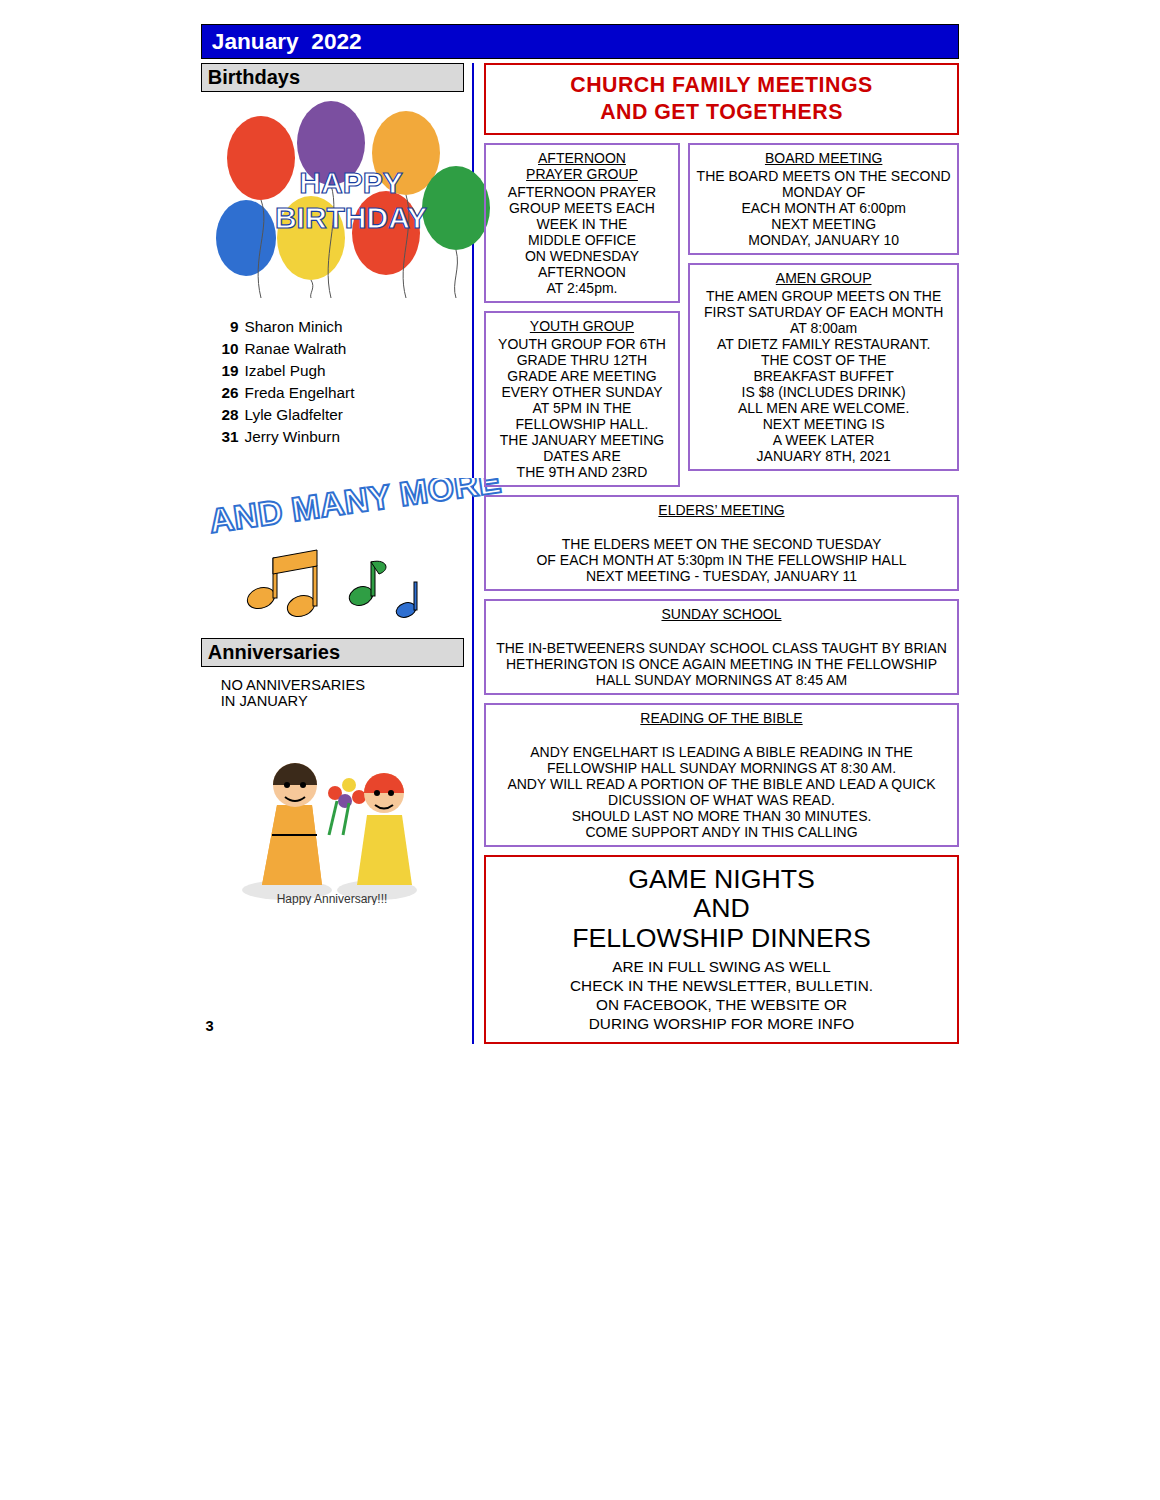January 2022
Birthdays
HAPPY BIRTHDAY
| 9 | Sharon Minich |
| 10 | Ranae Walrath |
| 19 | Izabel Pugh |
| 26 | Freda Engelhart |
| 28 | Lyle Gladfelter |
| 31 | Jerry Winburn |
AND MANY MORE
Anniversaries
NO ANNIVERSARIES
IN JANUARY
Happy Anniversary!!!
CHURCH FAMILY MEETINGS
AND GET TOGETHERS
AFTERNOON
PRAYER GROUP AFTERNOON PRAYER GROUP MEETS EACH WEEK IN THE
MIDDLE OFFICE
ON WEDNESDAY
AFTERNOON
AT 2:45pm.
YOUTH GROUP YOUTH GROUP FOR 6TH GRADE THRU 12TH GRADE ARE MEETING EVERY OTHER SUNDAY AT 5PM IN THE FELLOWSHIP HALL.
THE JANUARY MEETING DATES ARE
THE 9TH AND 23RD
BOARD MEETING THE BOARD MEETS ON THE SECOND MONDAY OF
EACH MONTH AT 6:00pm
NEXT MEETING
MONDAY, JANUARY 10
AMEN GROUP THE AMEN GROUP MEETS ON THE FIRST SATURDAY OF EACH MONTH AT 8:00am
AT DIETZ FAMILY RESTAURANT.
THE COST OF THE
BREAKFAST BUFFET
IS $8 (INCLUDES DRINK)
ALL MEN ARE WELCOME.
NEXT MEETING IS
A WEEK LATER
JANUARY 8TH, 2021
ELDERS’ MEETING
THE ELDERS MEET ON THE SECOND TUESDAY
OF EACH MONTH AT 5:30pm IN THE FELLOWSHIP HALL
NEXT MEETING - TUESDAY, JANUARY 11
SUNDAY SCHOOL
THE IN-BETWEENERS SUNDAY SCHOOL CLASS TAUGHT BY BRIAN HETHERINGTON IS ONCE AGAIN MEETING IN THE FELLOWSHIP HALL SUNDAY MORNINGS AT 8:45 AM
READING OF THE BIBLE
ANDY ENGELHART IS LEADING A BIBLE READING IN THE FELLOWSHIP HALL SUNDAY MORNINGS AT 8:30 AM.
ANDY WILL READ A PORTION OF THE BIBLE AND LEAD A QUICK DICUSSION OF WHAT WAS READ.
SHOULD LAST NO MORE THAN 30 MINUTES.
COME SUPPORT ANDY IN THIS CALLING
GAME NIGHTS
AND
FELLOWSHIP DINNERS
ARE IN FULL SWING AS WELL
CHECK IN THE NEWSLETTER, BULLETIN.
ON FACEBOOK, THE WEBSITE OR
DURING WORSHIP FOR MORE INFO
3